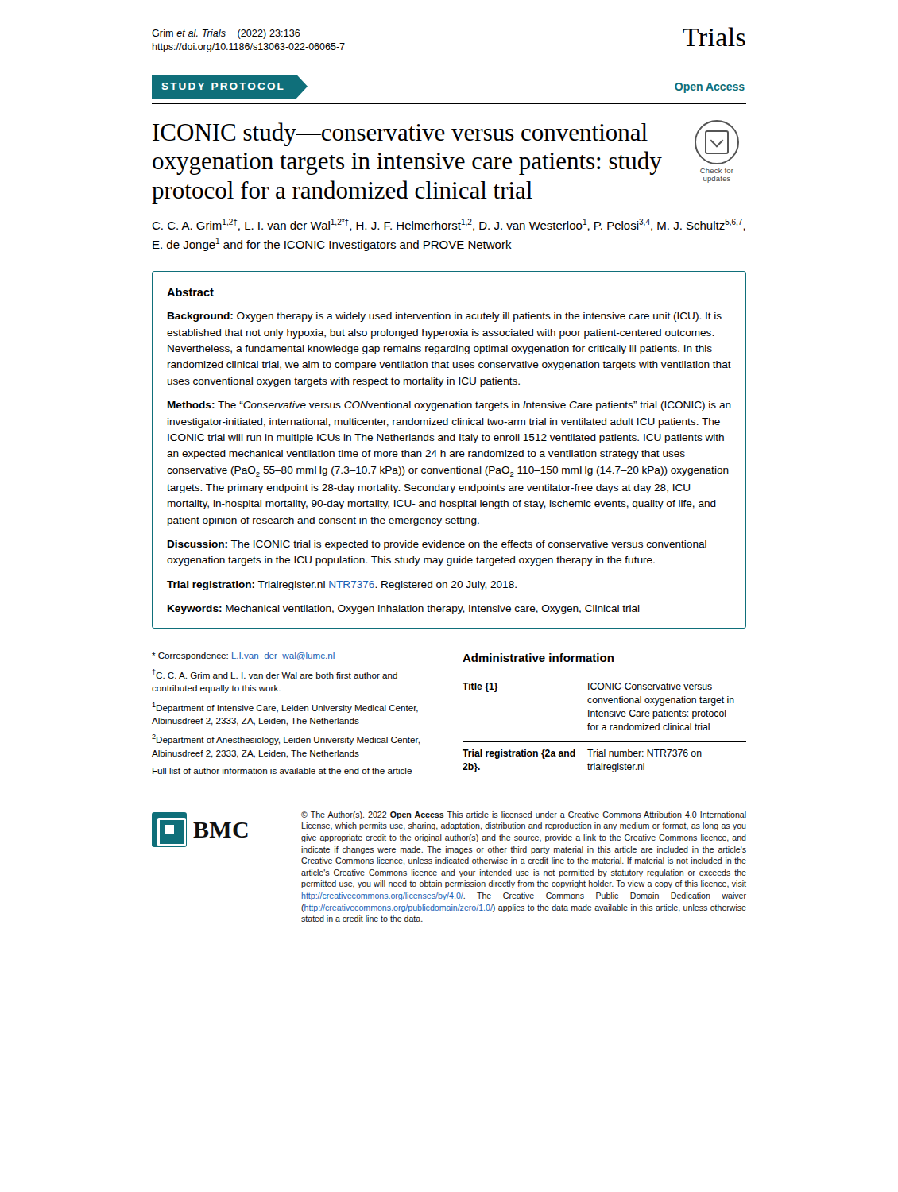Grim et al. Trials (2022) 23:136
https://doi.org/10.1186/s13063-022-06065-7
Trials
STUDY PROTOCOL
Open Access
ICONIC study—conservative versus conventional oxygenation targets in intensive care patients: study protocol for a randomized clinical trial
Check for
updates
C. C. A. Grim1,2†, L. I. van der Wal1,2*†, H. J. F. Helmerhorst1,2, D. J. van Westerloo1, P. Pelosi3,4, M. J. Schultz5,6,7, E. de Jonge1 and for the ICONIC Investigators and PROVE Network
Abstract
Background: Oxygen therapy is a widely used intervention in acutely ill patients in the intensive care unit (ICU). It is established that not only hypoxia, but also prolonged hyperoxia is associated with poor patient-centered outcomes. Nevertheless, a fundamental knowledge gap remains regarding optimal oxygenation for critically ill patients. In this randomized clinical trial, we aim to compare ventilation that uses conservative oxygenation targets with ventilation that uses conventional oxygen targets with respect to mortality in ICU patients.
Methods: The “Conservative versus CONventional oxygenation targets in Intensive Care patients” trial (ICONIC) is an investigator-initiated, international, multicenter, randomized clinical two-arm trial in ventilated adult ICU patients. The ICONIC trial will run in multiple ICUs in The Netherlands and Italy to enroll 1512 ventilated patients. ICU patients with an expected mechanical ventilation time of more than 24 h are randomized to a ventilation strategy that uses conservative (PaO2 55–80 mmHg (7.3–10.7 kPa)) or conventional (PaO2 110–150 mmHg (14.7–20 kPa)) oxygenation targets. The primary endpoint is 28-day mortality. Secondary endpoints are ventilator-free days at day 28, ICU mortality, in-hospital mortality, 90-day mortality, ICU- and hospital length of stay, ischemic events, quality of life, and patient opinion of research and consent in the emergency setting.
Discussion: The ICONIC trial is expected to provide evidence on the effects of conservative versus conventional oxygenation targets in the ICU population. This study may guide targeted oxygen therapy in the future.
Trial registration: Trialregister.nl NTR7376. Registered on 20 July, 2018.
Keywords: Mechanical ventilation, Oxygen inhalation therapy, Intensive care, Oxygen, Clinical trial
* Correspondence: L.I.van_der_wal@lumc.nl
†C. C. A. Grim and L. I. van der Wal are both first author and contributed equally to this work.
1Department of Intensive Care, Leiden University Medical Center, Albinusdreef 2, 2333, ZA, Leiden, The Netherlands
2Department of Anesthesiology, Leiden University Medical Center, Albinusdreef 2, 2333, ZA, Leiden, The Netherlands
Full list of author information is available at the end of the article
Administrative information
| Title {1} | ICONIC-Conservative versus conventional oxygenation target in Intensive Care patients: protocol for a randomized clinical trial |
| Trial registration {2a and 2b}. | Trial number: NTR7376 on trialregister.nl |
BMC
© The Author(s). 2022 Open Access This article is licensed under a Creative Commons Attribution 4.0 International License, which permits use, sharing, adaptation, distribution and reproduction in any medium or format, as long as you give appropriate credit to the original author(s) and the source, provide a link to the Creative Commons licence, and indicate if changes were made. The images or other third party material in this article are included in the article's Creative Commons licence, unless indicated otherwise in a credit line to the material. If material is not included in the article's Creative Commons licence and your intended use is not permitted by statutory regulation or exceeds the permitted use, you will need to obtain permission directly from the copyright holder. To view a copy of this licence, visit http://creativecommons.org/licenses/by/4.0/. The Creative Commons Public Domain Dedication waiver (http://creativecommons.org/publicdomain/zero/1.0/) applies to the data made available in this article, unless otherwise stated in a credit line to the data.